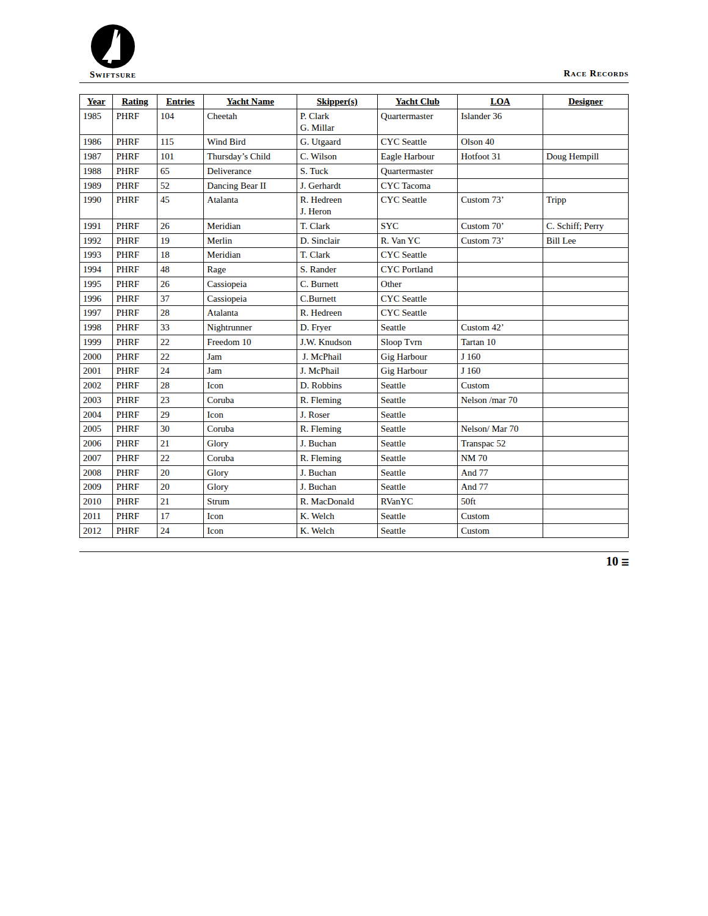Swiftsure
Race Records
| Year | Rating | Entries | Yacht Name | Skipper(s) | Yacht Club | LOA | Designer |
| --- | --- | --- | --- | --- | --- | --- | --- |
| 1985 | PHRF | 104 | Cheetah | P. Clark G. Millar | Quartermaster | Islander 36 | |
| 1986 | PHRF | 115 | Wind Bird | G. Utgaard | CYC Seattle | Olson 40 | |
| 1987 | PHRF | 101 | Thursday’s Child | C. Wilson | Eagle Harbour | Hotfoot 31 | Doug Hempill |
| 1988 | PHRF | 65 | Deliverance | S. Tuck | Quartermaster | | |
| 1989 | PHRF | 52 | Dancing Bear II | J. Gerhardt | CYC Tacoma | | |
| 1990 | PHRF | 45 | Atalanta | R. Hedreen J. Heron | CYC Seattle | Custom 73’ | Tripp |
| 1991 | PHRF | 26 | Meridian | T. Clark | SYC | Custom 70’ | C. Schiff; Perry |
| 1992 | PHRF | 19 | Merlin | D. Sinclair | R. Van YC | Custom 73’ | Bill Lee |
| 1993 | PHRF | 18 | Meridian | T. Clark | CYC Seattle | | |
| 1994 | PHRF | 48 | Rage | S. Rander | CYC Portland | | |
| 1995 | PHRF | 26 | Cassiopeia | C. Burnett | Other | | |
| 1996 | PHRF | 37 | Cassiopeia | C.Burnett | CYC Seattle | | |
| 1997 | PHRF | 28 | Atalanta | R. Hedreen | CYC Seattle | | |
| 1998 | PHRF | 33 | Nightrunner | D. Fryer | Seattle | Custom 42’ | |
| 1999 | PHRF | 22 | Freedom 10 | J.W. Knudson | Sloop Tvrn | Tartan 10 | |
| 2000 | PHRF | 22 | Jam | J. McPhail | Gig Harbour | J 160 | |
| 2001 | PHRF | 24 | Jam | J. McPhail | Gig Harbour | J 160 | |
| 2002 | PHRF | 28 | Icon | D. Robbins | Seattle | Custom | |
| 2003 | PHRF | 23 | Coruba | R. Fleming | Seattle | Nelson /mar 70 | |
| 2004 | PHRF | 29 | Icon | J. Roser | Seattle | | |
| 2005 | PHRF | 30 | Coruba | R. Fleming | Seattle | Nelson/ Mar 70 | |
| 2006 | PHRF | 21 | Glory | J. Buchan | Seattle | Transpac 52 | |
| 2007 | PHRF | 22 | Coruba | R. Fleming | Seattle | NM 70 | |
| 2008 | PHRF | 20 | Glory | J. Buchan | Seattle | And 77 | |
| 2009 | PHRF | 20 | Glory | J. Buchan | Seattle | And 77 | |
| 2010 | PHRF | 21 | Strum | R. MacDonald | RVanYC | 50ft | |
| 2011 | PHRF | 17 | Icon | K. Welch | Seattle | Custom | |
| 2012 | PHRF | 24 | Icon | K. Welch | Seattle | Custom | |
10 ☰